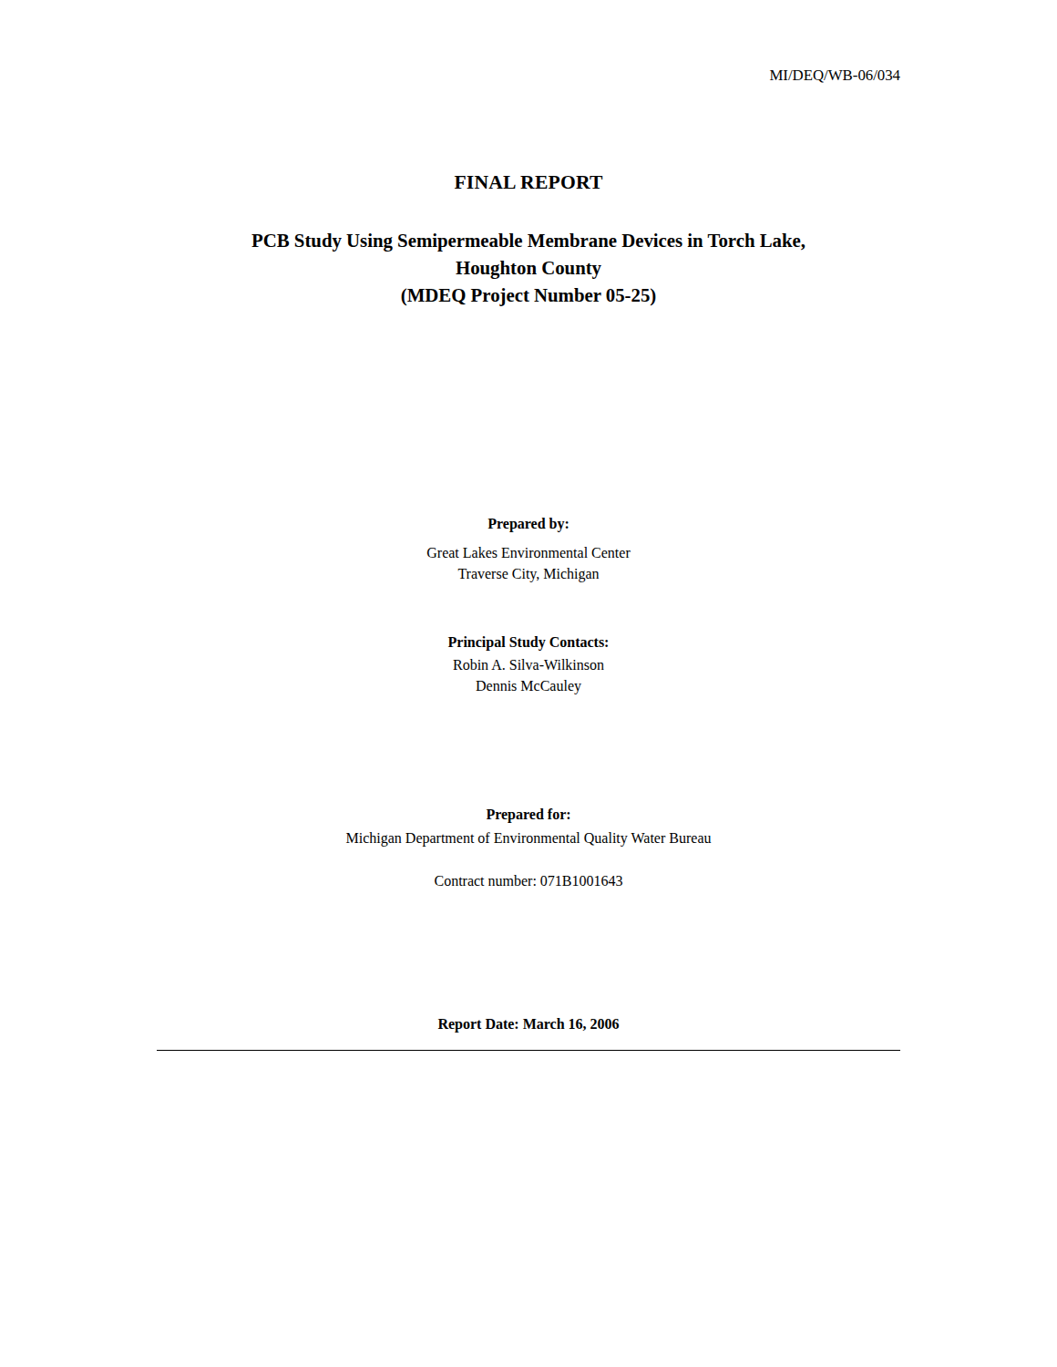MI/DEQ/WB-06/034
FINAL REPORT
PCB Study Using Semipermeable Membrane Devices in Torch Lake,
Houghton County
(MDEQ Project Number 05-25)
Prepared by:
Great Lakes Environmental Center
Traverse City, Michigan
Principal Study Contacts:
Robin A. Silva-Wilkinson
Dennis McCauley
Prepared for:
Michigan Department of Environmental Quality Water Bureau
Contract number: 071B1001643
Report Date: March 16, 2006